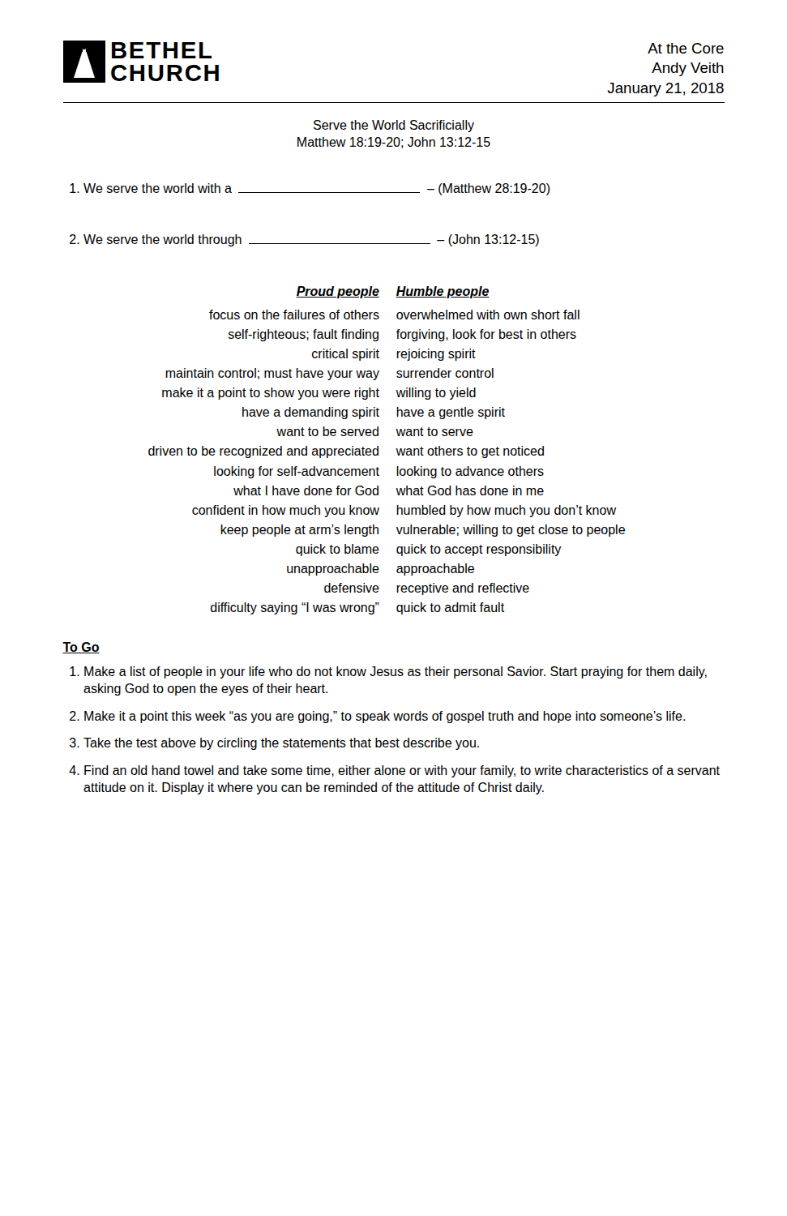BETHEL CHURCH
At the Core
Andy Veith
January 21, 2018
Serve the World Sacrificially Matthew 18:19-20; John 13:12-15
We serve the world with a – (Matthew 28:19-20)
We serve the world through – (John 13:12-15)
| Proud people | Humble people |
| --- | --- |
| focus on the failures of others | overwhelmed with own short fall |
| self-righteous; fault finding | forgiving, look for best in others |
| critical spirit | rejoicing spirit |
| maintain control; must have your way | surrender control |
| make it a point to show you were right | willing to yield |
| have a demanding spirit | have a gentle spirit |
| want to be served | want to serve |
| driven to be recognized and appreciated | want others to get noticed |
| looking for self-advancement | looking to advance others |
| what I have done for God | what God has done in me |
| confident in how much you know | humbled by how much you don’t know |
| keep people at arm’s length | vulnerable; willing to get close to people |
| quick to blame | quick to accept responsibility |
| unapproachable | approachable |
| defensive | receptive and reflective |
| difficulty saying “I was wrong” | quick to admit fault |
To Go
Make a list of people in your life who do not know Jesus as their personal Savior. Start praying for them daily, asking God to open the eyes of their heart.
Make it a point this week “as you are going,” to speak words of gospel truth and hope into someone’s life.
Take the test above by circling the statements that best describe you.
Find an old hand towel and take some time, either alone or with your family, to write characteristics of a servant attitude on it. Display it where you can be reminded of the attitude of Christ daily.